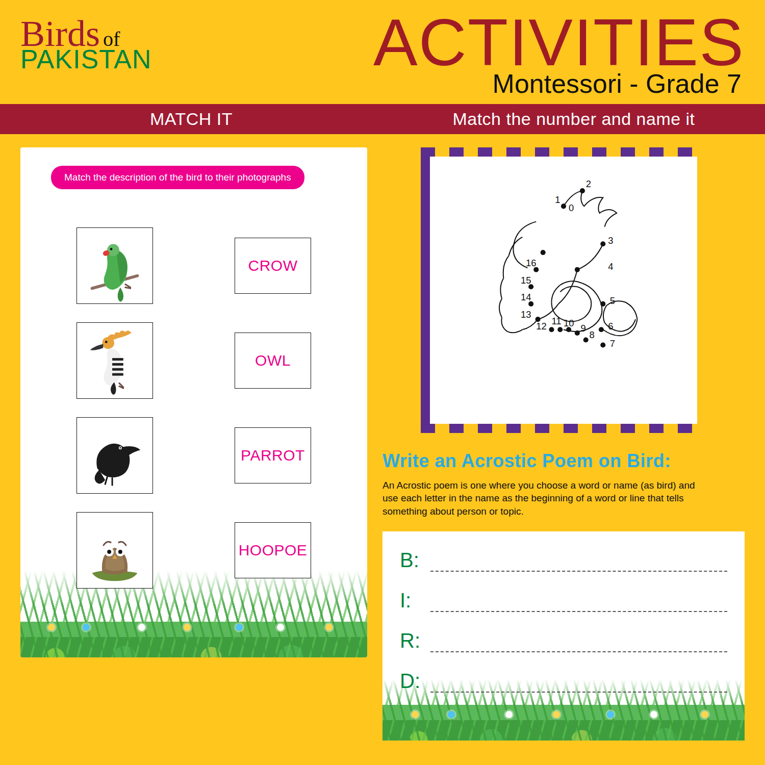Birds of PAKISTAN
ACTIVITIES
Montessori - Grade 7
MATCH IT
Match the number and name it
Match the description of the bird to their photographs
| | CROW |
| | OWL |
| | PARROT |
| | HOOPOE |
1 2 3 4 5 6 7 8 9 10 11 12 13 14 15 16 0
Write an Acrostic Poem on Bird:
An Acrostic poem is one where you choose a word or name (as bird) and use each letter in the name as the beginning of a word or line that tells something about person or topic.
B:
I:
R:
D: